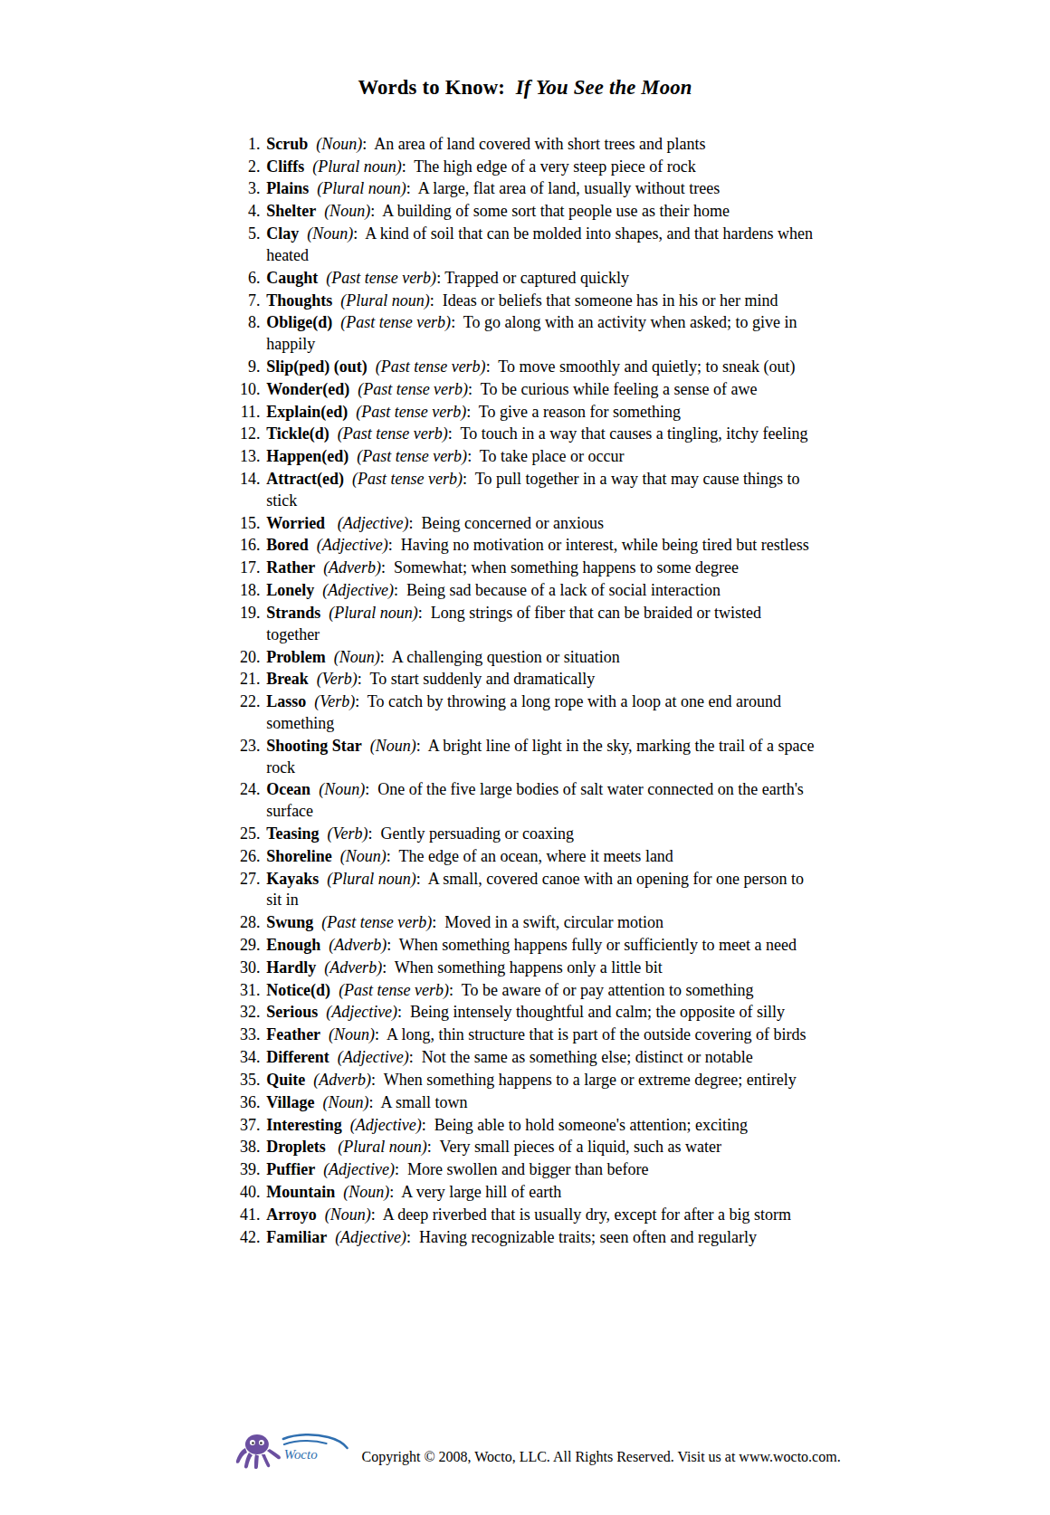Words to Know: If You See the Moon
Scrub (Noun): An area of land covered with short trees and plants
Cliffs (Plural noun): The high edge of a very steep piece of rock
Plains (Plural noun): A large, flat area of land, usually without trees
Shelter (Noun): A building of some sort that people use as their home
Clay (Noun): A kind of soil that can be molded into shapes, and that hardens when heated
Caught (Past tense verb): Trapped or captured quickly
Thoughts (Plural noun): Ideas or beliefs that someone has in his or her mind
Oblige(d) (Past tense verb): To go along with an activity when asked; to give in happily
Slip(ped) (out) (Past tense verb): To move smoothly and quietly; to sneak (out)
Wonder(ed) (Past tense verb): To be curious while feeling a sense of awe
Explain(ed) (Past tense verb): To give a reason for something
Tickle(d) (Past tense verb): To touch in a way that causes a tingling, itchy feeling
Happen(ed) (Past tense verb): To take place or occur
Attract(ed) (Past tense verb): To pull together in a way that may cause things to stick
Worried (Adjective): Being concerned or anxious
Bored (Adjective): Having no motivation or interest, while being tired but restless
Rather (Adverb): Somewhat; when something happens to some degree
Lonely (Adjective): Being sad because of a lack of social interaction
Strands (Plural noun): Long strings of fiber that can be braided or twisted together
Problem (Noun): A challenging question or situation
Break (Verb): To start suddenly and dramatically
Lasso (Verb): To catch by throwing a long rope with a loop at one end around something
Shooting Star (Noun): A bright line of light in the sky, marking the trail of a space rock
Ocean (Noun): One of the five large bodies of salt water connected on the earth's surface
Teasing (Verb): Gently persuading or coaxing
Shoreline (Noun): The edge of an ocean, where it meets land
Kayaks (Plural noun): A small, covered canoe with an opening for one person to sit in
Swung (Past tense verb): Moved in a swift, circular motion
Enough (Adverb): When something happens fully or sufficiently to meet a need
Hardly (Adverb): When something happens only a little bit
Notice(d) (Past tense verb): To be aware of or pay attention to something
Serious (Adjective): Being intensely thoughtful and calm; the opposite of silly
Feather (Noun): A long, thin structure that is part of the outside covering of birds
Different (Adjective): Not the same as something else; distinct or notable
Quite (Adverb): When something happens to a large or extreme degree; entirely
Village (Noun): A small town
Interesting (Adjective): Being able to hold someone's attention; exciting
Droplets (Plural noun): Very small pieces of a liquid, such as water
Puffier (Adjective): More swollen and bigger than before
Mountain (Noun): A very large hill of earth
Arroyo (Noun): A deep riverbed that is usually dry, except for after a big storm
Familiar (Adjective): Having recognizable traits; seen often and regularly
Wocto
Copyright © 2008, Wocto, LLC. All Rights Reserved. Visit us at www.wocto.com.